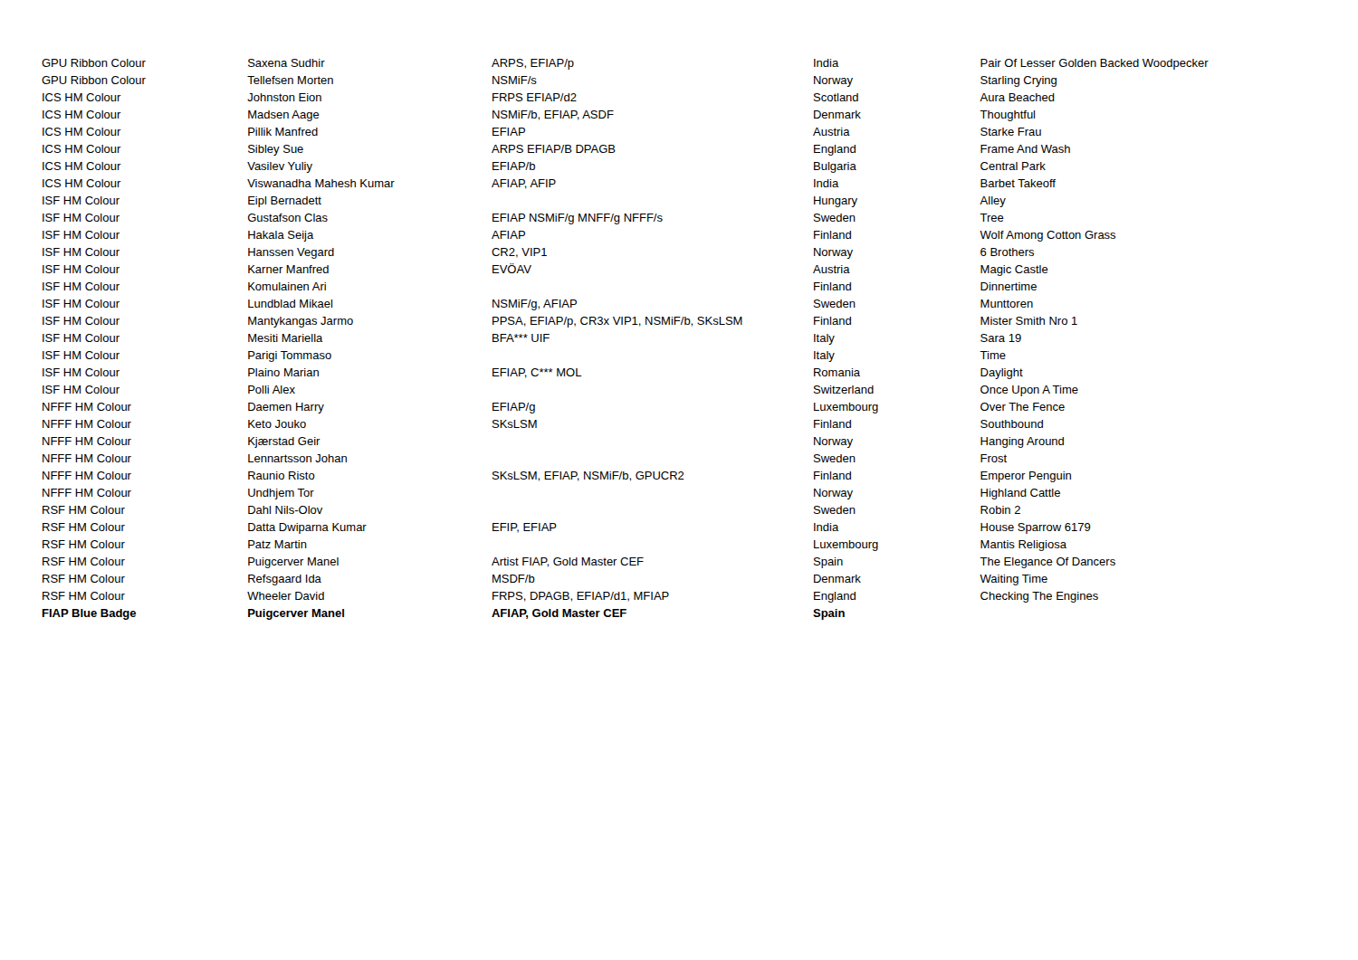| GPU Ribbon Colour | Saxena Sudhir | ARPS, EFIAP/p | India | Pair Of Lesser Golden Backed Woodpecker |
| GPU Ribbon Colour | Tellefsen Morten | NSMiF/s | Norway | Starling Crying |
| ICS HM Colour | Johnston Eion | FRPS EFIAP/d2 | Scotland | Aura Beached |
| ICS HM Colour | Madsen Aage | NSMiF/b, EFIAP, ASDF | Denmark | Thoughtful |
| ICS HM Colour | Pillik Manfred | EFIAP | Austria | Starke Frau |
| ICS HM Colour | Sibley Sue | ARPS EFIAP/B DPAGB | England | Frame And Wash |
| ICS HM Colour | Vasilev Yuliy | EFIAP/b | Bulgaria | Central Park |
| ICS HM Colour | Viswanadha Mahesh Kumar | AFIAP, AFIP | India | Barbet Takeoff |
| ISF HM Colour | Eipl Bernadett | | Hungary | Alley |
| ISF HM Colour | Gustafson Clas | EFIAP NSMiF/g MNFF/g NFFF/s | Sweden | Tree |
| ISF HM Colour | Hakala Seija | AFIAP | Finland | Wolf Among Cotton Grass |
| ISF HM Colour | Hanssen Vegard | CR2, VIP1 | Norway | 6 Brothers |
| ISF HM Colour | Karner Manfred | EVÖAV | Austria | Magic Castle |
| ISF HM Colour | Komulainen Ari | | Finland | Dinnertime |
| ISF HM Colour | Lundblad Mikael | NSMiF/g, AFIAP | Sweden | Munttoren |
| ISF HM Colour | Mantykangas Jarmo | PPSA, EFIAP/p, CR3x VIP1, NSMiF/b, SKsLSM | Finland | Mister Smith Nro 1 |
| ISF HM Colour | Mesiti Mariella | BFA*** UIF | Italy | Sara 19 |
| ISF HM Colour | Parigi Tommaso | | Italy | Time |
| ISF HM Colour | Plaino Marian | EFIAP, C*** MOL | Romania | Daylight |
| ISF HM Colour | Polli Alex | | Switzerland | Once Upon A Time |
| NFFF HM Colour | Daemen Harry | EFIAP/g | Luxembourg | Over The Fence |
| NFFF HM Colour | Keto Jouko | SKsLSM | Finland | Southbound |
| NFFF HM Colour | Kjærstad Geir | | Norway | Hanging Around |
| NFFF HM Colour | Lennartsson Johan | | Sweden | Frost |
| NFFF HM Colour | Raunio Risto | SKsLSM, EFIAP, NSMiF/b, GPUCR2 | Finland | Emperor Penguin |
| NFFF HM Colour | Undhjem Tor | | Norway | Highland Cattle |
| RSF HM Colour | Dahl Nils-Olov | | Sweden | Robin 2 |
| RSF HM Colour | Datta Dwiparna Kumar | EFIP, EFIAP | India | House Sparrow 6179 |
| RSF HM Colour | Patz Martin | | Luxembourg | Mantis Religiosa |
| RSF HM Colour | Puigcerver Manel | Artist FIAP, Gold Master CEF | Spain | The Elegance Of Dancers |
| RSF HM Colour | Refsgaard Ida | MSDF/b | Denmark | Waiting Time |
| RSF HM Colour | Wheeler David | FRPS, DPAGB, EFIAP/d1, MFIAP | England | Checking The Engines |
| FIAP Blue Badge | Puigcerver Manel | AFIAP, Gold Master CEF | Spain | |